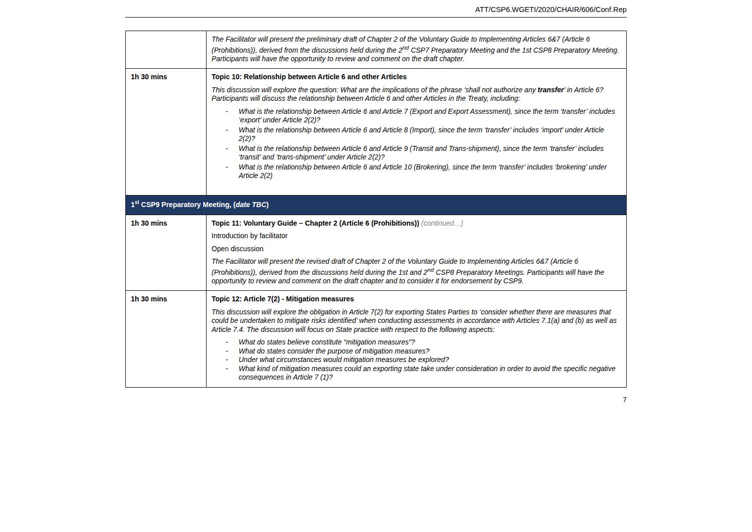ATT/CSP6.WGETI/2020/CHAIR/606/Conf.Rep
| | The Facilitator will present the preliminary draft of Chapter 2 of the Voluntary Guide to Implementing Articles 6&7 (Article 6 (Prohibitions)), derived from the discussions held during the 2 nd CSP7 Preparatory Meeting and the 1st CSP8 Preparatory Meeting. Participants will have the opportunity to review and comment on the draft chapter. |
| 1h 30 mins | Topic 10: Relationship between Article 6 and other Articles This discussion will explore the question: What are the implications of the phrase ‘shall not authorize any transfer ’ in Article 6? Participants will discuss the relationship between Article 6 and other Articles in the Treaty, including: What is the relationship between Article 6 and Article 7 (Export and Export Assessment), since the term ‘transfer’ includes ‘export’ under Article 2(2)? What is the relationship between Article 6 and Article 8 (Import), since the term ‘transfer’ includes ‘import’ under Article 2(2)? What is the relationship between Article 6 and Article 9 (Transit and Trans-shipment), since the term ‘transfer’ includes ‘transit’ and ‘trans-shipment’ under Article 2(2)? What is the relationship between Article 6 and Article 10 (Brokering), since the term ‘transfer’ includes ‘brokering’ under Article 2(2) |
| 1 st CSP9 Preparatory Meeting, ( date TBC ) |
| 1h 30 mins | Topic 11: Voluntary Guide – Chapter 2 (Article 6 (Prohibitions)) (continued…) Introduction by facilitator Open discussion The Facilitator will present the revised draft of Chapter 2 of the Voluntary Guide to Implementing Articles 6&7 (Article 6 (Prohibitions)), derived from the discussions held during the 1st and 2 nd CSP8 Preparatory Meetings. Participants will have the opportunity to review and comment on the draft chapter and to consider it for endorsement by CSP9. |
| 1h 30 mins | Topic 12: Article 7(2) - Mitigation measures This discussion will explore the obligation in Article 7(2) for exporting States Parties to ‘consider whether there are measures that could be undertaken to mitigate risks identified’ when conducting assessments in accordance with Articles 7.1(a) and (b) as well as Article 7.4. The discussion will focus on State practice with respect to the following aspects: What do states believe constitute “mitigation measures”? What do states consider the purpose of mitigation measures? Under what circumstances would mitigation measures be explored? What kind of mitigation measures could an exporting state take under consideration in order to avoid the specific negative consequences in Article 7 (1)? |
7